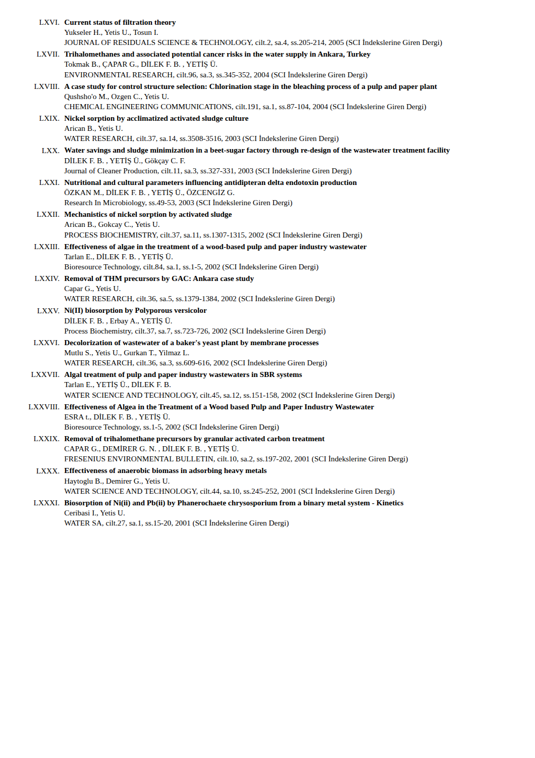LXVI.
Current status of filtration theory
Yukseler H., Yetis U., Tosun I.
JOURNAL OF RESIDUALS SCIENCE & TECHNOLOGY, cilt.2, sa.4, ss.205-214, 2005 (SCI İndekslerine Giren Dergi)
LXVII.
Trihalomethanes and associated potential cancer risks in the water supply in Ankara, Turkey
Tokmak B., ÇAPAR G., DİLEK F. B. , YETİŞ Ü.
ENVIRONMENTAL RESEARCH, cilt.96, sa.3, ss.345-352, 2004 (SCI İndekslerine Giren Dergi)
LXVIII.
A case study for control structure selection: Chlorination stage in the bleaching process of a pulp and paper plant
Qushsho'o M., Ozgen C., Yetis U.
CHEMICAL ENGINEERING COMMUNICATIONS, cilt.191, sa.1, ss.87-104, 2004 (SCI İndekslerine Giren Dergi)
LXIX.
Nickel sorption by acclimatized activated sludge culture
Arican B., Yetis U.
WATER RESEARCH, cilt.37, sa.14, ss.3508-3516, 2003 (SCI İndekslerine Giren Dergi)
LXX.
Water savings and sludge minimization in a beet-sugar factory through re-design of the wastewater treatment facility
DİLEK F. B. , YETİŞ Ü., Gökçay C. F.
Journal of Cleaner Production, cilt.11, sa.3, ss.327-331, 2003 (SCI İndekslerine Giren Dergi)
LXXI.
Nutritional and cultural parameters influencing antidipteran delta endotoxin production
ÖZKAN M., DİLEK F. B. , YETİŞ Ü., ÖZCENGİZ G.
Research In Microbiology, ss.49-53, 2003 (SCI İndekslerine Giren Dergi)
LXXII.
Mechanistics of nickel sorption by activated sludge
Arican B., Gokcay C., Yetis U.
PROCESS BIOCHEMISTRY, cilt.37, sa.11, ss.1307-1315, 2002 (SCI İndekslerine Giren Dergi)
LXXIII.
Effectiveness of algae in the treatment of a wood-based pulp and paper industry wastewater
Tarlan E., DİLEK F. B. , YETİŞ Ü.
Bioresource Technology, cilt.84, sa.1, ss.1-5, 2002 (SCI İndekslerine Giren Dergi)
LXXIV.
Removal of THM precursors by GAC: Ankara case study
Capar G., Yetis U.
WATER RESEARCH, cilt.36, sa.5, ss.1379-1384, 2002 (SCI İndekslerine Giren Dergi)
LXXV.
Ni(II) biosorption by Polyporous versicolor
DİLEK F. B. , Erbay A., YETİŞ Ü.
Process Biochemistry, cilt.37, sa.7, ss.723-726, 2002 (SCI İndekslerine Giren Dergi)
LXXVI.
Decolorization of wastewater of a baker's yeast plant by membrane processes
Mutlu S., Yetis U., Gurkan T., Yilmaz L.
WATER RESEARCH, cilt.36, sa.3, ss.609-616, 2002 (SCI İndekslerine Giren Dergi)
LXXVII.
Algal treatment of pulp and paper industry wastewaters in SBR systems
Tarlan E., YETİŞ Ü., DİLEK F. B.
WATER SCIENCE AND TECHNOLOGY, cilt.45, sa.12, ss.151-158, 2002 (SCI İndekslerine Giren Dergi)
LXXVIII.
Effectiveness of Algea in the Treatment of a Wood based Pulp and Paper Industry Wastewater
ESRA t., DİLEK F. B. , YETİŞ Ü.
Bioresource Technology, ss.1-5, 2002 (SCI İndekslerine Giren Dergi)
LXXIX.
Removal of trihalomethane precursors by granular activated carbon treatment
CAPAR G., DEMİRER G. N. , DİLEK F. B. , YETİŞ Ü.
FRESENIUS ENVIRONMENTAL BULLETIN, cilt.10, sa.2, ss.197-202, 2001 (SCI İndekslerine Giren Dergi)
LXXX.
Effectiveness of anaerobic biomass in adsorbing heavy metals
Haytoglu B., Demirer G., Yetis U.
WATER SCIENCE AND TECHNOLOGY, cilt.44, sa.10, ss.245-252, 2001 (SCI İndekslerine Giren Dergi)
LXXXI.
Biosorption of Ni(ii) and Pb(ii) by Phanerochaete chrysosporium from a binary metal system - Kinetics
Ceribasi I., Yetis U.
WATER SA, cilt.27, sa.1, ss.15-20, 2001 (SCI İndekslerine Giren Dergi)